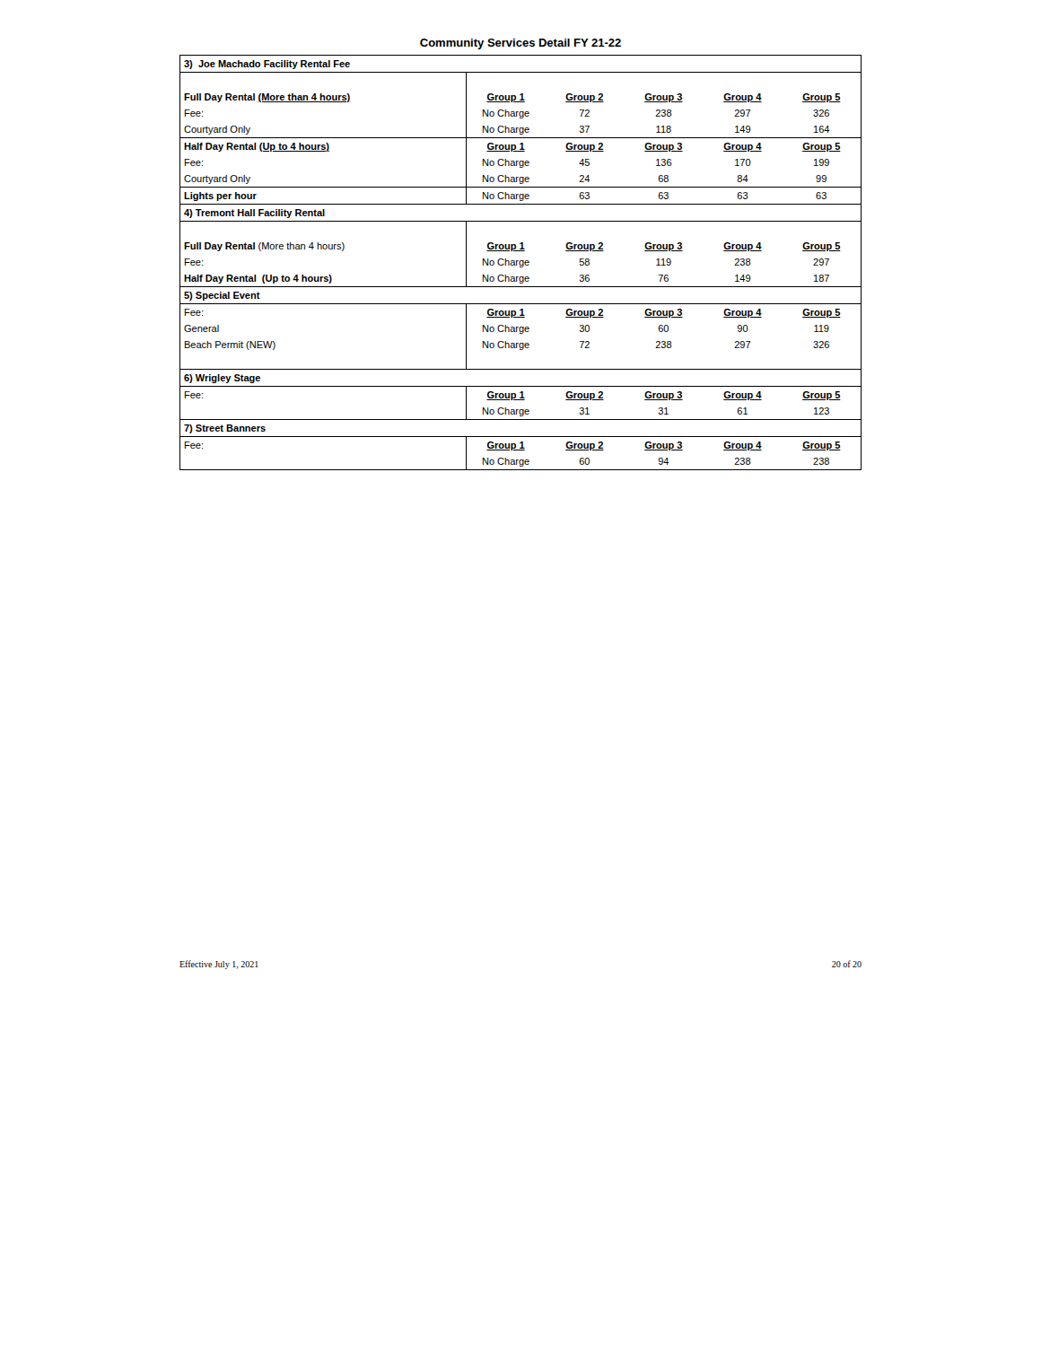Community Services Detail FY 21-22
| 3) Joe Machado Facility Rental Fee |
| Full Day Rental (More than 4 hours) | Group 1 | Group 2 | Group 3 | Group 4 | Group 5 |
| Fee: | No Charge | 72 | 238 | 297 | 326 |
| Courtyard Only | No Charge | 37 | 118 | 149 | 164 |
| Half Day Rental (Up to 4 hours) | Group 1 | Group 2 | Group 3 | Group 4 | Group 5 |
| Fee: | No Charge | 45 | 136 | 170 | 199 |
| Courtyard Only | No Charge | 24 | 68 | 84 | 99 |
| Lights per hour | No Charge | 63 | 63 | 63 | 63 |
| 4) Tremont Hall Facility Rental |
| Full Day Rental (More than 4 hours) | Group 1 | Group 2 | Group 3 | Group 4 | Group 5 |
| Fee: | No Charge | 58 | 119 | 238 | 297 |
| Half Day Rental (Up to 4 hours) | No Charge | 36 | 76 | 149 | 187 |
| 5) Special Event |
| Fee: | Group 1 | Group 2 | Group 3 | Group 4 | Group 5 |
| General | No Charge | 30 | 60 | 90 | 119 |
| Beach Permit (NEW) | No Charge | 72 | 238 | 297 | 326 |
| 6) Wrigley Stage |
| Fee: | Group 1 | Group 2 | Group 3 | Group 4 | Group 5 |
| | No Charge | 31 | 31 | 61 | 123 |
| 7) Street Banners |
| Fee: | Group 1 | Group 2 | Group 3 | Group 4 | Group 5 |
| | No Charge | 60 | 94 | 238 | 238 |
Effective July 1, 2021 20 of 20